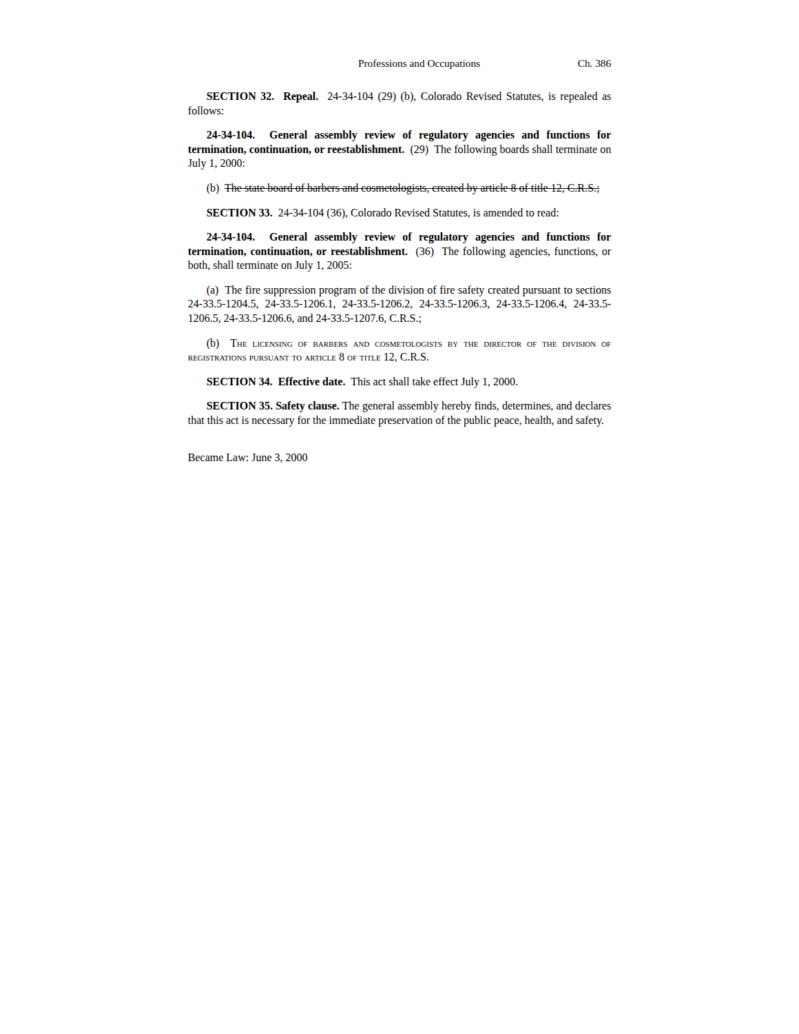Professions and Occupations Ch. 386
SECTION 32. Repeal. 24-34-104 (29) (b), Colorado Revised Statutes, is repealed as follows:
24-34-104. General assembly review of regulatory agencies and functions for termination, continuation, or reestablishment. (29) The following boards shall terminate on July 1, 2000:
(b) The state board of barbers and cosmetologists, created by article 8 of title 12, C.R.S.;
SECTION 33. 24-34-104 (36), Colorado Revised Statutes, is amended to read:
24-34-104. General assembly review of regulatory agencies and functions for termination, continuation, or reestablishment. (36) The following agencies, functions, or both, shall terminate on July 1, 2005:
(a) The fire suppression program of the division of fire safety created pursuant to sections 24-33.5-1204.5, 24-33.5-1206.1, 24-33.5-1206.2, 24-33.5-1206.3, 24-33.5-1206.4, 24-33.5-1206.5, 24-33.5-1206.6, and 24-33.5-1207.6, C.R.S.;
(b) The licensing of barbers and cosmetologists by the director of the division of registrations pursuant to article 8 of title 12, C.R.S.
SECTION 34. Effective date. This act shall take effect July 1, 2000.
SECTION 35. Safety clause. The general assembly hereby finds, determines, and declares that this act is necessary for the immediate preservation of the public peace, health, and safety.
Became Law: June 3, 2000